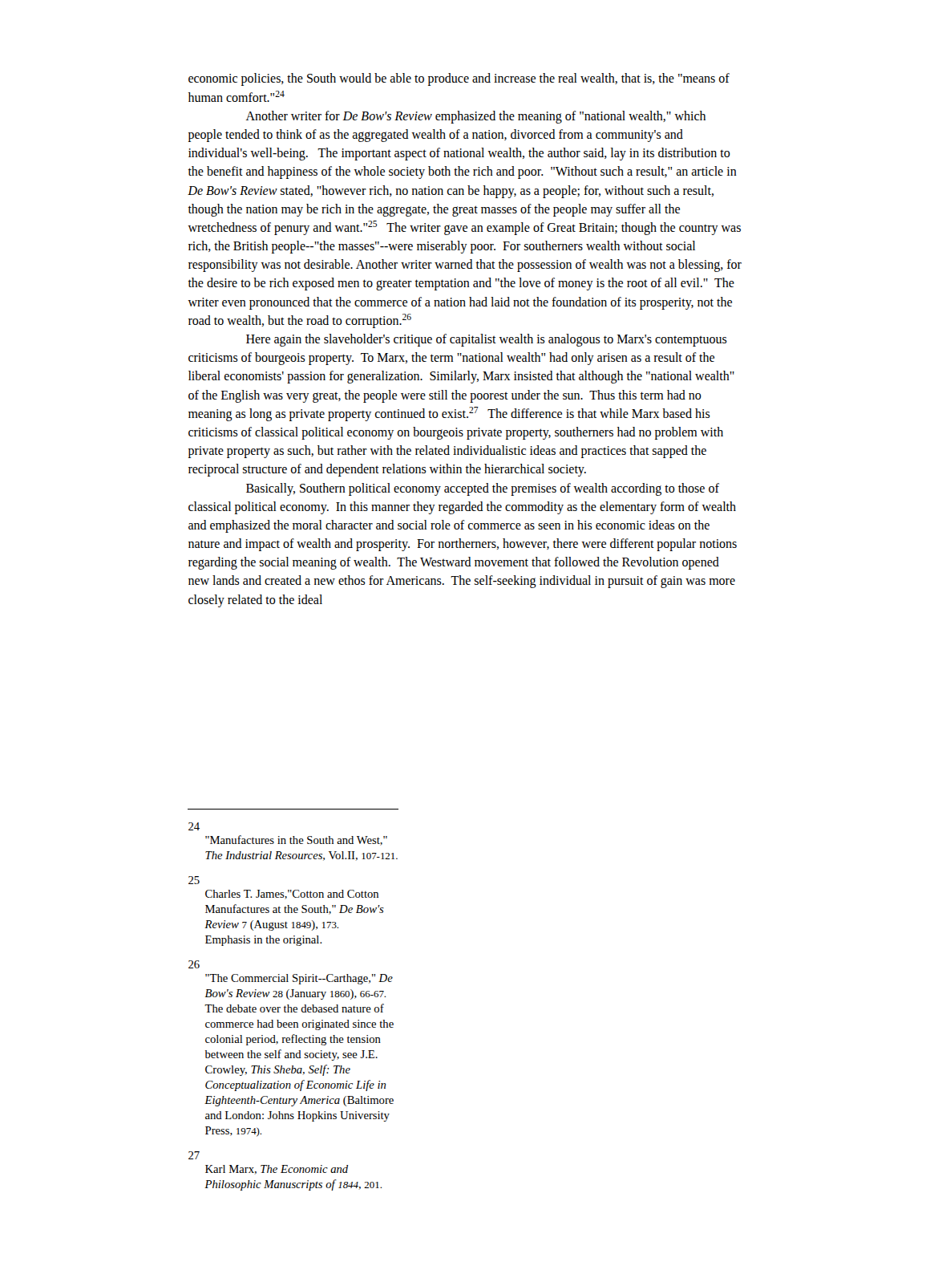economic policies, the South would be able to produce and increase the real wealth, that is, the "means of human comfort."24
Another writer for De Bow's Review emphasized the meaning of "national wealth," which people tended to think of as the aggregated wealth of a nation, divorced from a community's and individual's well-being. The important aspect of national wealth, the author said, lay in its distribution to the benefit and happiness of the whole society both the rich and poor. "Without such a result," an article in De Bow's Review stated, "however rich, no nation can be happy, as a people; for, without such a result, though the nation may be rich in the aggregate, the great masses of the people may suffer all the wretchedness of penury and want."25 The writer gave an example of Great Britain; though the country was rich, the British people--"the masses"--were miserably poor. For southerners wealth without social responsibility was not desirable. Another writer warned that the possession of wealth was not a blessing, for the desire to be rich exposed men to greater temptation and "the love of money is the root of all evil." The writer even pronounced that the commerce of a nation had laid not the foundation of its prosperity, not the road to wealth, but the road to corruption.26
Here again the slaveholder's critique of capitalist wealth is analogous to Marx's contemptuous criticisms of bourgeois property. To Marx, the term "national wealth" had only arisen as a result of the liberal economists' passion for generalization. Similarly, Marx insisted that although the "national wealth" of the English was very great, the people were still the poorest under the sun. Thus this term had no meaning as long as private property continued to exist.27 The difference is that while Marx based his criticisms of classical political economy on bourgeois private property, southerners had no problem with private property as such, but rather with the related individualistic ideas and practices that sapped the reciprocal structure of and dependent relations within the hierarchical society.
Basically, Southern political economy accepted the premises of wealth according to those of classical political economy. In this manner they regarded the commodity as the elementary form of wealth and emphasized the moral character and social role of commerce as seen in his economic ideas on the nature and impact of wealth and prosperity. For northerners, however, there were different popular notions regarding the social meaning of wealth. The Westward movement that followed the Revolution opened new lands and created a new ethos for Americans. The self-seeking individual in pursuit of gain was more closely related to the ideal
24 "Manufactures in the South and West," The Industrial Resources, Vol.II, 107-121.
25 Charles T. James,"Cotton and Cotton Manufactures at the South," De Bow's Review 7 (August 1849), 173.
Emphasis in the original.
26 "The Commercial Spirit--Carthage," De Bow's Review 28 (January 1860), 66-67. The debate over the debased nature of commerce had been originated since the colonial period, reflecting the tension between the self and society, see J.E. Crowley, This Sheba, Self: The Conceptualization of Economic Life in Eighteenth-Century America (Baltimore and London: Johns Hopkins University Press, 1974).
27 Karl Marx, The Economic and Philosophic Manuscripts of 1844, 201.